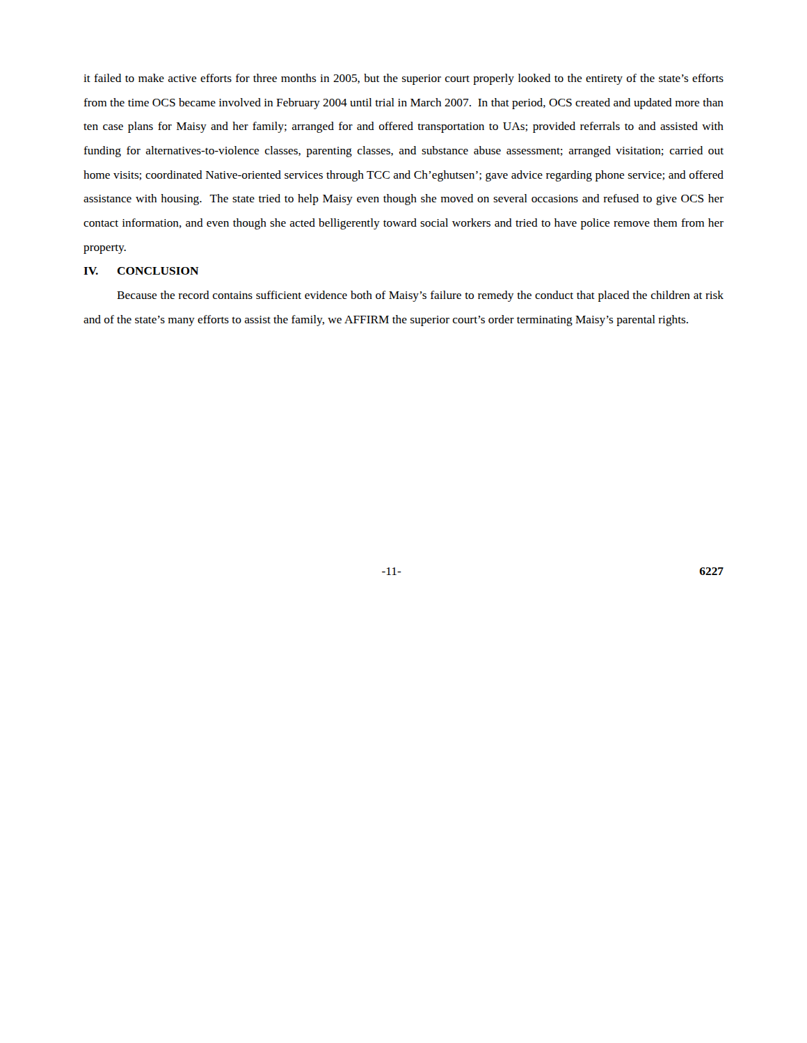it failed to make active efforts for three months in 2005, but the superior court properly looked to the entirety of the state’s efforts from the time OCS became involved in February 2004 until trial in March 2007. In that period, OCS created and updated more than ten case plans for Maisy and her family; arranged for and offered transportation to UAs; provided referrals to and assisted with funding for alternatives-to-violence classes, parenting classes, and substance abuse assessment; arranged visitation; carried out home visits; coordinated Native-oriented services through TCC and Ch’eghutsen’; gave advice regarding phone service; and offered assistance with housing. The state tried to help Maisy even though she moved on several occasions and refused to give OCS her contact information, and even though she acted belligerently toward social workers and tried to have police remove them from her property.
IV. CONCLUSION
Because the record contains sufficient evidence both of Maisy’s failure to remedy the conduct that placed the children at risk and of the state’s many efforts to assist the family, we AFFIRM the superior court’s order terminating Maisy’s parental rights.
-11- 6227